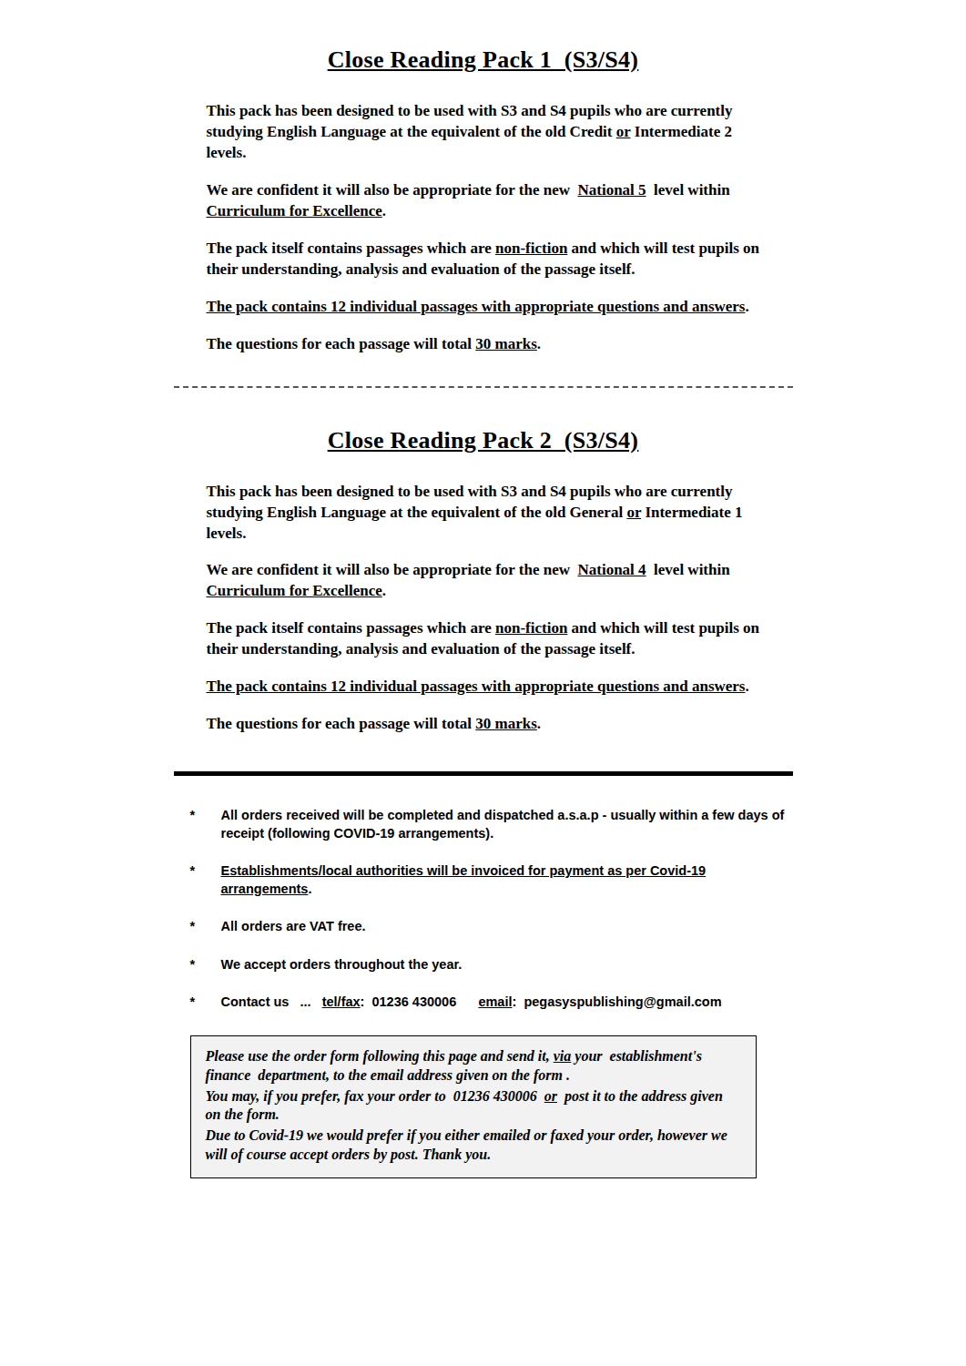Close Reading Pack 1 (S3/S4)
This pack has been designed to be used with S3 and S4 pupils who are currently studying English Language at the equivalent of the old Credit or Intermediate 2 levels.
We are confident it will also be appropriate for the new National 5 level within Curriculum for Excellence.
The pack itself contains passages which are non-fiction and which will test pupils on their understanding, analysis and evaluation of the passage itself.
The pack contains 12 individual passages with appropriate questions and answers.
The questions for each passage will total 30 marks.
Close Reading Pack 2 (S3/S4)
This pack has been designed to be used with S3 and S4 pupils who are currently studying English Language at the equivalent of the old General or Intermediate 1 levels.
We are confident it will also be appropriate for the new National 4 level within Curriculum for Excellence.
The pack itself contains passages which are non-fiction and which will test pupils on their understanding, analysis and evaluation of the passage itself.
The pack contains 12 individual passages with appropriate questions and answers.
The questions for each passage will total 30 marks.
*
All orders received will be completed and dispatched a.s.a.p - usually within a few days of receipt (following COVID-19 arrangements).
*
Establishments/local authorities will be invoiced for payment as per Covid-19 arrangements.
*
All orders are VAT free.
*
We accept orders throughout the year.
*
Contact us ... tel/fax: 01236 430006 email: pegasyspublishing@gmail.com
Please use the order form following this page and send it, via your establishment's finance department, to the email address given on the form .
You may, if you prefer, fax your order to 01236 430006 or post it to the address given on the form.
Due to Covid-19 we would prefer if you either emailed or faxed your order, however we will of course accept orders by post. Thank you.